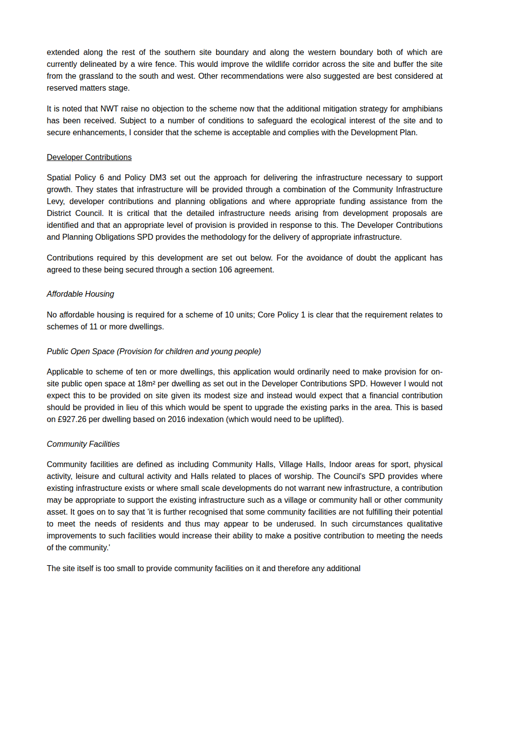extended along the rest of the southern site boundary and along the western boundary both of which are currently delineated by a wire fence. This would improve the wildlife corridor across the site and buffer the site from the grassland to the south and west. Other recommendations were also suggested are best considered at reserved matters stage.
It is noted that NWT raise no objection to the scheme now that the additional mitigation strategy for amphibians has been received. Subject to a number of conditions to safeguard the ecological interest of the site and to secure enhancements, I consider that the scheme is acceptable and complies with the Development Plan.
Developer Contributions
Spatial Policy 6 and Policy DM3 set out the approach for delivering the infrastructure necessary to support growth. They states that infrastructure will be provided through a combination of the Community Infrastructure Levy, developer contributions and planning obligations and where appropriate funding assistance from the District Council. It is critical that the detailed infrastructure needs arising from development proposals are identified and that an appropriate level of provision is provided in response to this. The Developer Contributions and Planning Obligations SPD provides the methodology for the delivery of appropriate infrastructure.
Contributions required by this development are set out below. For the avoidance of doubt the applicant has agreed to these being secured through a section 106 agreement.
Affordable Housing
No affordable housing is required for a scheme of 10 units; Core Policy 1 is clear that the requirement relates to schemes of 11 or more dwellings.
Public Open Space (Provision for children and young people)
Applicable to scheme of ten or more dwellings, this application would ordinarily need to make provision for on-site public open space at 18m² per dwelling as set out in the Developer Contributions SPD. However I would not expect this to be provided on site given its modest size and instead would expect that a financial contribution should be provided in lieu of this which would be spent to upgrade the existing parks in the area. This is based on £927.26 per dwelling based on 2016 indexation (which would need to be uplifted).
Community Facilities
Community facilities are defined as including Community Halls, Village Halls, Indoor areas for sport, physical activity, leisure and cultural activity and Halls related to places of worship. The Council's SPD provides where existing infrastructure exists or where small scale developments do not warrant new infrastructure, a contribution may be appropriate to support the existing infrastructure such as a village or community hall or other community asset. It goes on to say that 'it is further recognised that some community facilities are not fulfilling their potential to meet the needs of residents and thus may appear to be underused. In such circumstances qualitative improvements to such facilities would increase their ability to make a positive contribution to meeting the needs of the community.'
The site itself is too small to provide community facilities on it and therefore any additional